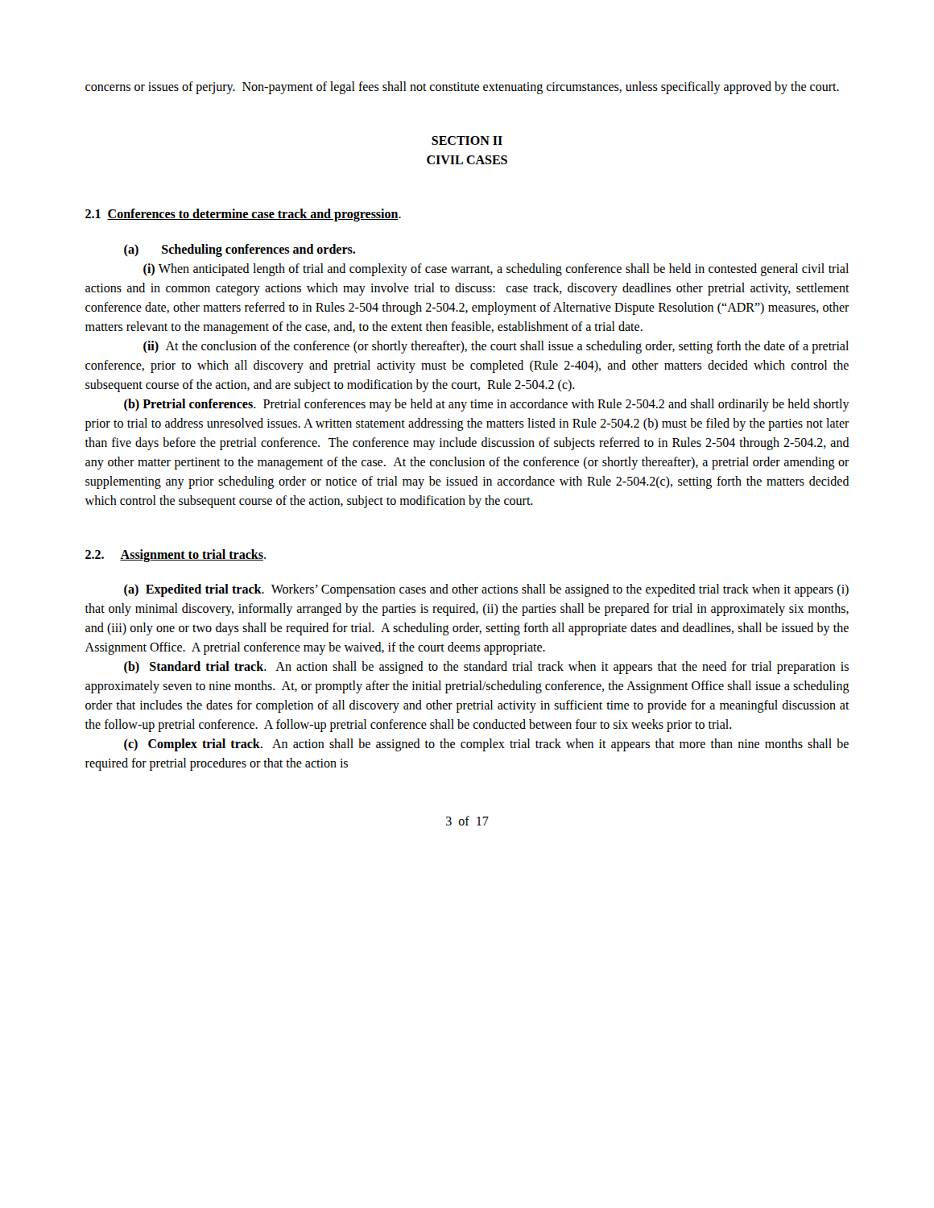concerns or issues of perjury. Non-payment of legal fees shall not constitute extenuating circumstances, unless specifically approved by the court.
SECTION II
CIVIL CASES
2.1 Conferences to determine case track and progression.
(a) Scheduling conferences and orders.
(i) When anticipated length of trial and complexity of case warrant, a scheduling conference shall be held in contested general civil trial actions and in common category actions which may involve trial to discuss: case track, discovery deadlines other pretrial activity, settlement conference date, other matters referred to in Rules 2-504 through 2-504.2, employment of Alternative Dispute Resolution (“ADR”) measures, other matters relevant to the management of the case, and, to the extent then feasible, establishment of a trial date.
(ii) At the conclusion of the conference (or shortly thereafter), the court shall issue a scheduling order, setting forth the date of a pretrial conference, prior to which all discovery and pretrial activity must be completed (Rule 2-404), and other matters decided which control the subsequent course of the action, and are subject to modification by the court, Rule 2-504.2 (c).
(b) Pretrial conferences. Pretrial conferences may be held at any time in accordance with Rule 2-504.2 and shall ordinarily be held shortly prior to trial to address unresolved issues. A written statement addressing the matters listed in Rule 2-504.2 (b) must be filed by the parties not later than five days before the pretrial conference. The conference may include discussion of subjects referred to in Rules 2-504 through 2-504.2, and any other matter pertinent to the management of the case. At the conclusion of the conference (or shortly thereafter), a pretrial order amending or supplementing any prior scheduling order or notice of trial may be issued in accordance with Rule 2-504.2(c), setting forth the matters decided which control the subsequent course of the action, subject to modification by the court.
2.2. Assignment to trial tracks.
(a) Expedited trial track. Workers’ Compensation cases and other actions shall be assigned to the expedited trial track when it appears (i) that only minimal discovery, informally arranged by the parties is required, (ii) the parties shall be prepared for trial in approximately six months, and (iii) only one or two days shall be required for trial. A scheduling order, setting forth all appropriate dates and deadlines, shall be issued by the Assignment Office. A pretrial conference may be waived, if the court deems appropriate.
(b) Standard trial track. An action shall be assigned to the standard trial track when it appears that the need for trial preparation is approximately seven to nine months. At, or promptly after the initial pretrial/scheduling conference, the Assignment Office shall issue a scheduling order that includes the dates for completion of all discovery and other pretrial activity in sufficient time to provide for a meaningful discussion at the follow-up pretrial conference. A follow-up pretrial conference shall be conducted between four to six weeks prior to trial.
(c) Complex trial track. An action shall be assigned to the complex trial track when it appears that more than nine months shall be required for pretrial procedures or that the action is
3 of 17